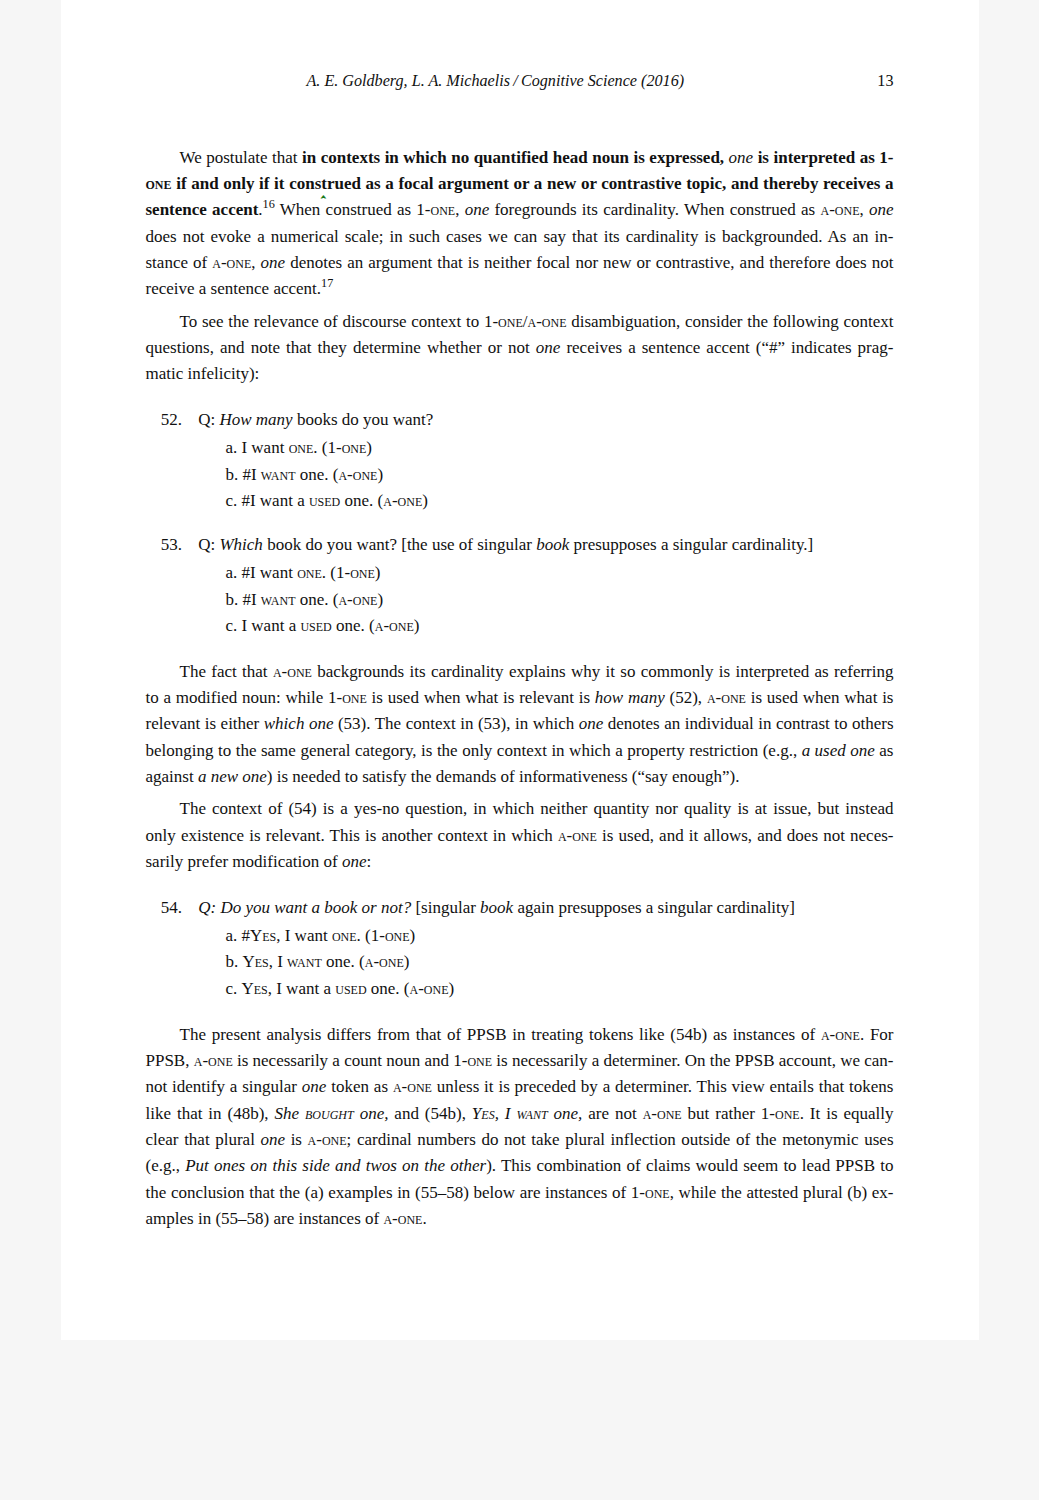A. E. Goldberg, L. A. Michaelis / Cognitive Science (2016) 13
We postulate that in contexts in which no quantified head noun is expressed, one is interpreted as 1-one if and only if it construed as a focal argument or a new or contrastive topic, and thereby receives a sentence accent.16 When construed as 1-one, one foregrounds its cardinality. When construed as a-one, one does not evoke a numerical scale; in such cases we can say that its cardinality is backgrounded. As an instance of a-one, one denotes an argument that is neither focal nor new or contrastive, and therefore does not receive a sentence accent.17
To see the relevance of discourse context to 1-one/a-one disambiguation, consider the following context questions, and note that they determine whether or not one receives a sentence accent (“#” indicates pragmatic infelicity):
52. Q: How many books do you want?
a. I want one. (1-one)
b. #I want one. (a-one)
c. #I want a used one. (a-one)
53. Q: Which book do you want? [the use of singular book presupposes a singular cardinality.]
a. #I want one. (1-one)
b. #I want one. (a-one)
c. I want a used one. (a-one)
The fact that a-one backgrounds its cardinality explains why it so commonly is interpreted as referring to a modified noun: while 1-one is used when what is relevant is how many (52), a-one is used when what is relevant is either which one (53). The context in (53), in which one denotes an individual in contrast to others belonging to the same general category, is the only context in which a property restriction (e.g., a used one as against a new one) is needed to satisfy the demands of informativeness (“say enough”).
The context of (54) is a yes-no question, in which neither quantity nor quality is at issue, but instead only existence is relevant. This is another context in which a-one is used, and it allows, and does not necessarily prefer modification of one:
54. Q: Do you want a book or not? [singular book again presupposes a singular cardinality]
a. #Yes, I want one. (1-one)
b. Yes, I want one. (a-one)
c. Yes, I want a used one. (a-one)
The present analysis differs from that of PPSB in treating tokens like (54b) as instances of a-one. For PPSB, a-one is necessarily a count noun and 1-one is necessarily a determiner. On the PPSB account, we cannot identify a singular one token as a-one unless it is preceded by a determiner. This view entails that tokens like that in (48b), She bought one, and (54b), Yes, I want one, are not a-one but rather 1-one. It is equally clear that plural one is a-one; cardinal numbers do not take plural inflection outside of the metonymic uses (e.g., Put ones on this side and twos on the other). This combination of claims would seem to lead PPSB to the conclusion that the (a) examples in (55–58) below are instances of 1-one, while the attested plural (b) examples in (55–58) are instances of a-one.